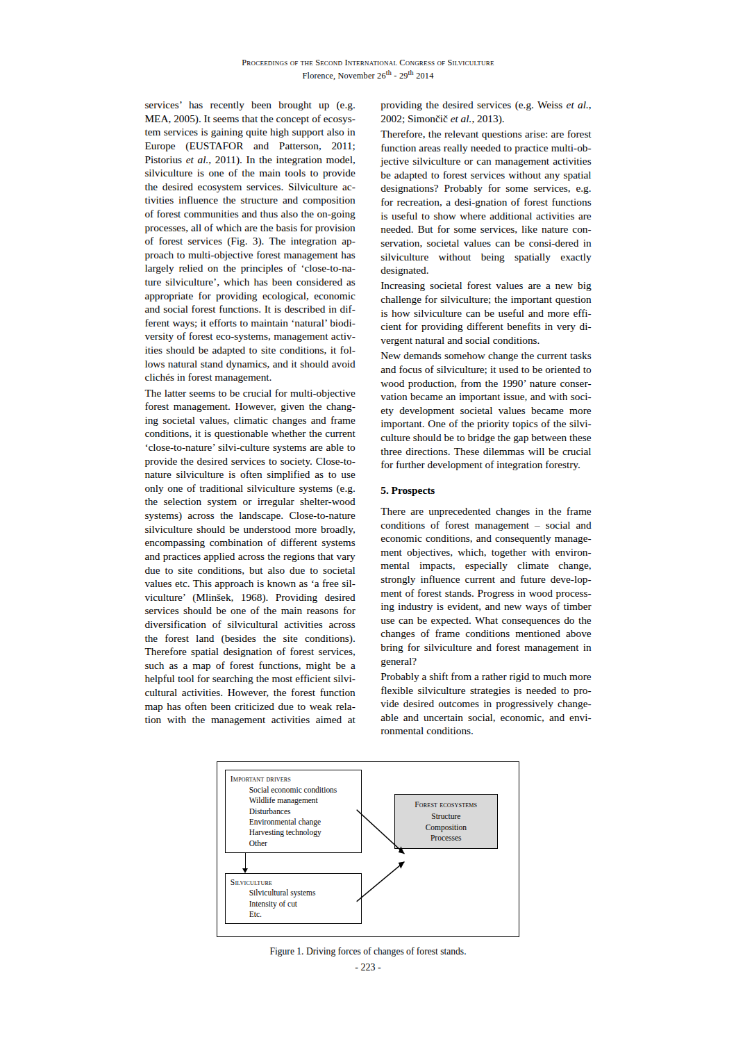Proceedings of the Second International Congress of Silviculture
Florence, November 26th - 29th 2014
services’ has recently been brought up (e.g. MEA, 2005). It seems that the concept of ecosystem services is gaining quite high support also in Europe (EUSTAFOR and Patterson, 2011; Pistorius et al., 2011). In the integration model, silviculture is one of the main tools to provide the desired ecosystem services. Silviculture activities influence the structure and composition of forest communities and thus also the on-going processes, all of which are the basis for provision of forest services (Fig. 3). The integration approach to multi-objective forest management has largely relied on the principles of ‘close-to-nature silviculture’, which has been considered as appropriate for providing ecological, economic and social forest functions. It is described in different ways; it efforts to maintain ‘natural’ biodiversity of forest eco-systems, management activities should be adapted to site conditions, it follows natural stand dynamics, and it should avoid clichés in forest management.
The latter seems to be crucial for multi-objective forest management. However, given the changing societal values, climatic changes and frame conditions, it is questionable whether the current ‘close-to-nature’ silvi-culture systems are able to provide the desired services to society. Close-to-nature silviculture is often simplified as to use only one of traditional silviculture systems (e.g. the selection system or irregular shelter-wood systems) across the landscape. Close-to-nature silviculture should be understood more broadly, encompassing combination of different systems and practices applied across the regions that vary due to site conditions, but also due to societal values etc. This approach is known as ‘a free silviculture’ (Mlinšek, 1968). Providing desired services should be one of the main reasons for diversification of silvicultural activities across the forest land (besides the site conditions). Therefore spatial designation of forest services, such as a map of forest functions, might be a helpful tool for searching the most efficient silvicultural activities. However, the forest function map has often been criticized due to weak relation with the management activities aimed at providing the desired services (e.g. Weiss et al., 2002; Simončič et al., 2013).
Therefore, the relevant questions arise: are forest function areas really needed to practice multi-objective silviculture or can management activities be adapted to forest services without any spatial designations? Probably for some services, e.g. for recreation, a desi-gnation of forest functions is useful to show where additional activities are needed. But for some services, like nature conservation, societal values can be consi-dered in silviculture without being spatially exactly designated.
Increasing societal forest values are a new big challenge for silviculture; the important question is how silviculture can be useful and more efficient for providing different benefits in very divergent natural and social conditions.
New demands somehow change the current tasks and focus of silviculture; it used to be oriented to wood production, from the 1990’ nature conservation became an important issue, and with society development societal values became more important. One of the priority topics of the silviculture should be to bridge the gap between these three directions. These dilemmas will be crucial for further development of integration forestry.
5. Prospects
There are unprecedented changes in the frame conditions of forest management – social and economic conditions, and consequently management objectives, which, together with environmental impacts, especially climate change, strongly influence current and future deve-lopment of forest stands. Progress in wood processing industry is evident, and new ways of timber use can be expected. What consequences do the changes of frame conditions mentioned above bring for silviculture and forest management in general?
Probably a shift from a rather rigid to much more flexible silviculture strategies is needed to provide desired outcomes in progressively changeable and uncertain social, economic, and environmental conditions.
Important drivers
Social economic conditions
Wildlife management
Disturbances
Environmental change
Harvesting technology
Other
Silviculture
Silvicultural systems
Intensity of cut
Etc.
Forest ecosystems Structure
Composition
Processes
Figure 1. Driving forces of changes of forest stands.
- 223 -